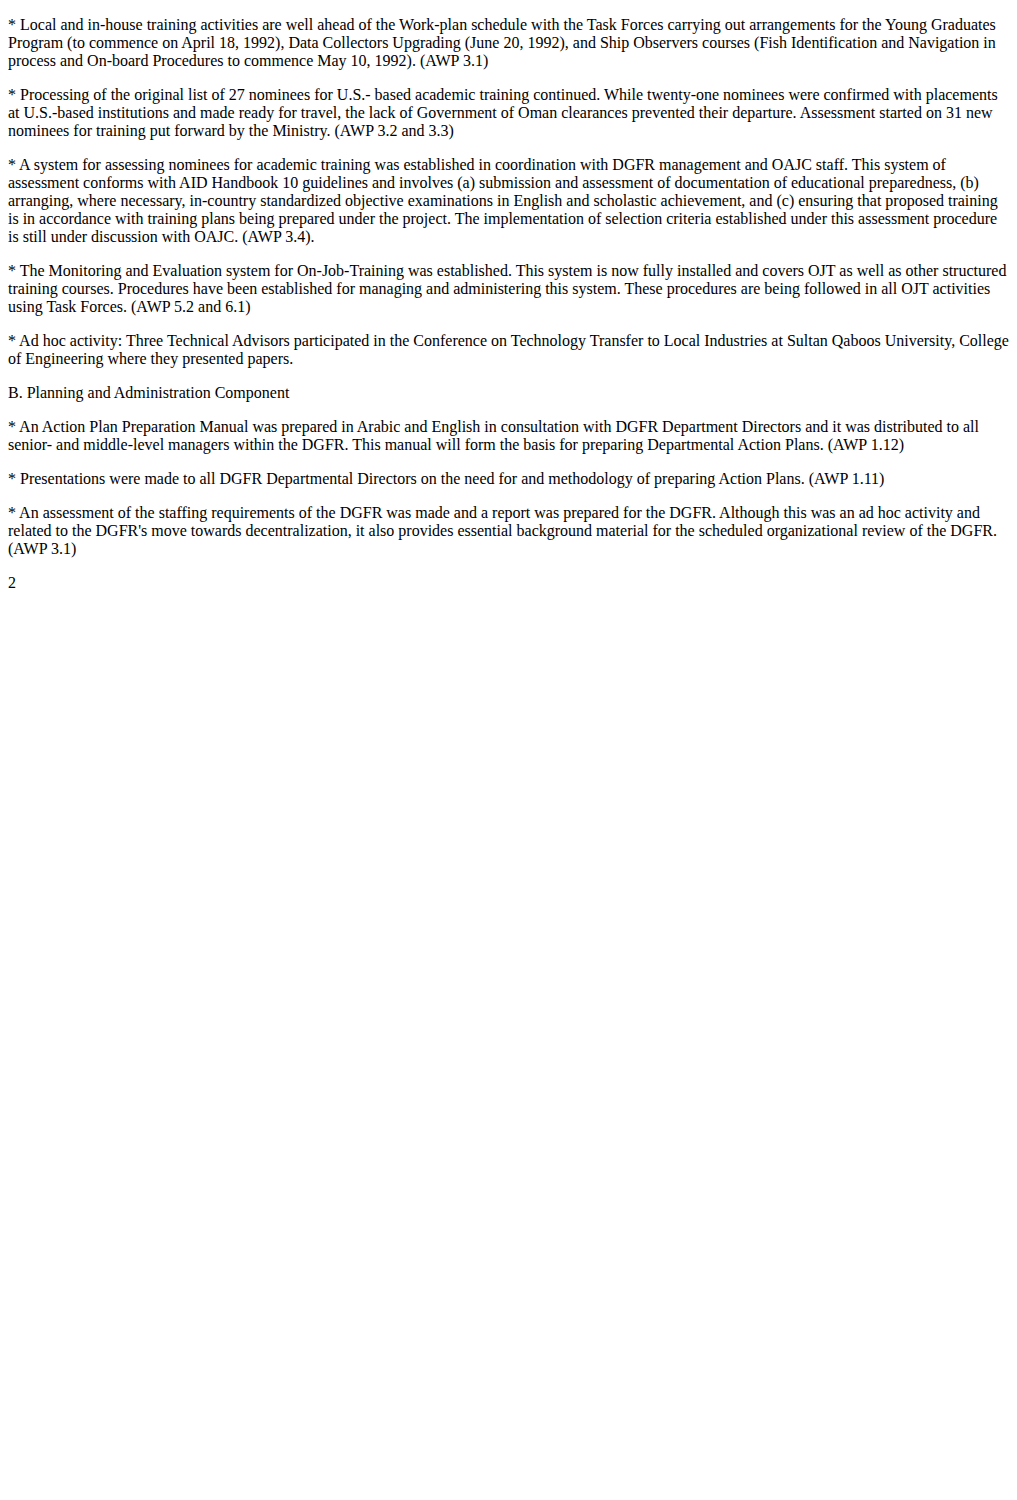* Local and in-house training activities are well ahead of the Work-plan schedule with the Task Forces carrying out arrangements for the Young Graduates Program (to commence on April 18, 1992), Data Collectors Upgrading (June 20, 1992), and Ship Observers courses (Fish Identification and Navigation in process and On-board Procedures to commence May 10, 1992). (AWP 3.1)
* Processing of the original list of 27 nominees for U.S.- based academic training continued. While twenty-one nominees were confirmed with placements at U.S.-based institutions and made ready for travel, the lack of Government of Oman clearances prevented their departure. Assessment started on 31 new nominees for training put forward by the Ministry. (AWP 3.2 and 3.3)
* A system for assessing nominees for academic training was established in coordination with DGFR management and OAJC staff. This system of assessment conforms with AID Handbook 10 guidelines and involves (a) submission and assessment of documentation of educational preparedness, (b) arranging, where necessary, in-country standardized objective examinations in English and scholastic achievement, and (c) ensuring that proposed training is in accordance with training plans being prepared under the project. The implementation of selection criteria established under this assessment procedure is still under discussion with OAJC. (AWP 3.4).
* The Monitoring and Evaluation system for On-Job-Training was established. This system is now fully installed and covers OJT as well as other structured training courses. Procedures have been established for managing and administering this system. These procedures are being followed in all OJT activities using Task Forces. (AWP 5.2 and 6.1)
* Ad hoc activity: Three Technical Advisors participated in the Conference on Technology Transfer to Local Industries at Sultan Qaboos University, College of Engineering where they presented papers.
B. Planning and Administration Component
* An Action Plan Preparation Manual was prepared in Arabic and English in consultation with DGFR Department Directors and it was distributed to all senior- and middle-level managers within the DGFR. This manual will form the basis for preparing Departmental Action Plans. (AWP 1.12)
* Presentations were made to all DGFR Departmental Directors on the need for and methodology of preparing Action Plans. (AWP 1.11)
* An assessment of the staffing requirements of the DGFR was made and a report was prepared for the DGFR. Although this was an ad hoc activity and related to the DGFR's move towards decentralization, it also provides essential background material for the scheduled organizational review of the DGFR. (AWP 3.1)
2